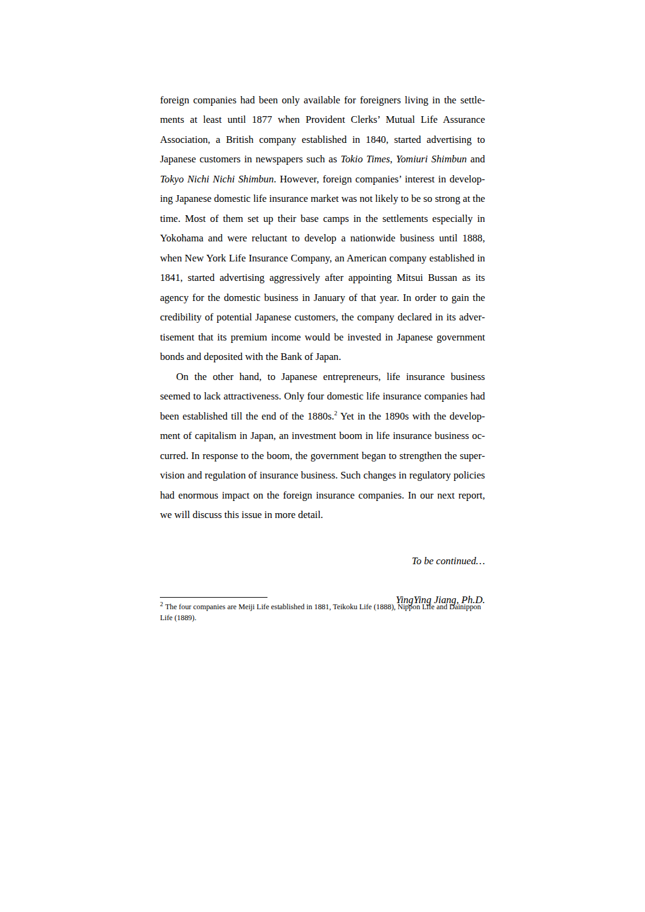foreign companies had been only available for foreigners living in the settlements at least until 1877 when Provident Clerks’ Mutual Life Assurance Association, a British company established in 1840, started advertising to Japanese customers in newspapers such as Tokio Times, Yomiuri Shimbun and Tokyo Nichi Nichi Shimbun. However, foreign companies’ interest in developing Japanese domestic life insurance market was not likely to be so strong at the time. Most of them set up their base camps in the settlements especially in Yokohama and were reluctant to develop a nationwide business until 1888, when New York Life Insurance Company, an American company established in 1841, started advertising aggressively after appointing Mitsui Bussan as its agency for the domestic business in January of that year. In order to gain the credibility of potential Japanese customers, the company declared in its advertisement that its premium income would be invested in Japanese government bonds and deposited with the Bank of Japan.
On the other hand, to Japanese entrepreneurs, life insurance business seemed to lack attractiveness. Only four domestic life insurance companies had been established till the end of the 1880s.2 Yet in the 1890s with the development of capitalism in Japan, an investment boom in life insurance business occurred. In response to the boom, the government began to strengthen the supervision and regulation of insurance business. Such changes in regulatory policies had enormous impact on the foreign insurance companies. In our next report, we will discuss this issue in more detail.
To be continued…
YingYing Jiang, Ph.D.
2 The four companies are Meiji Life established in 1881, Teikoku Life (1888), Nippon Life and Dainippon Life (1889).